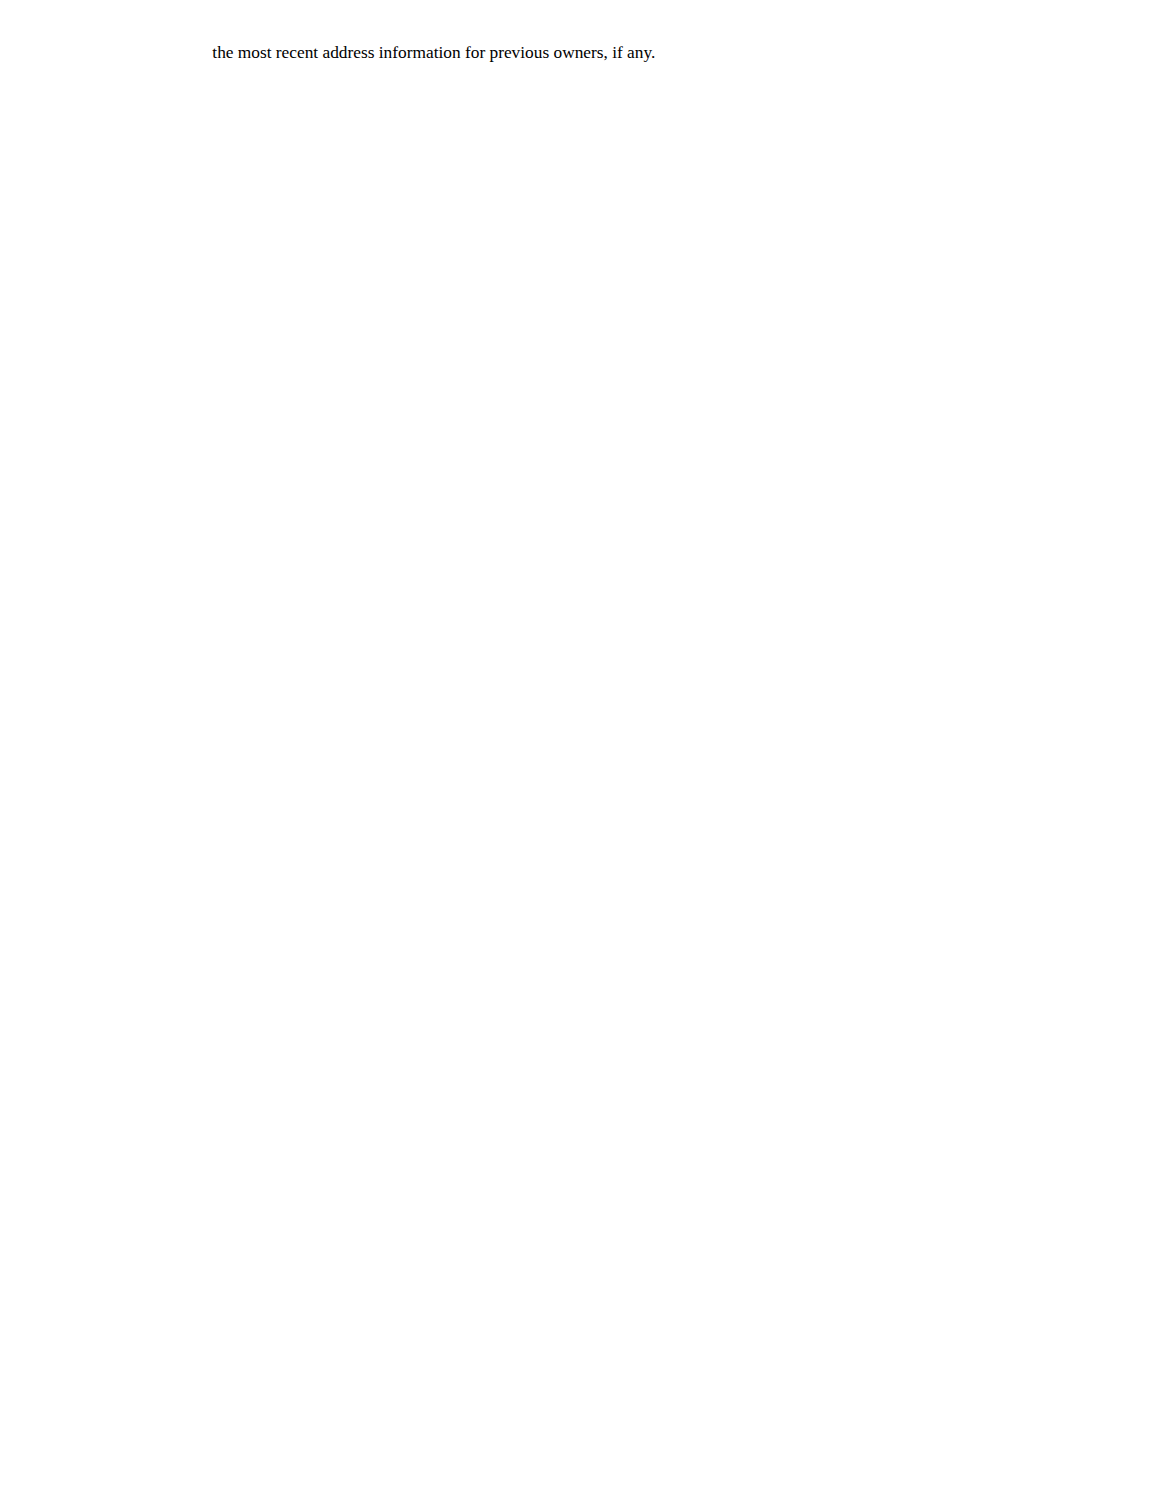the most recent address information for previous owners, if any.